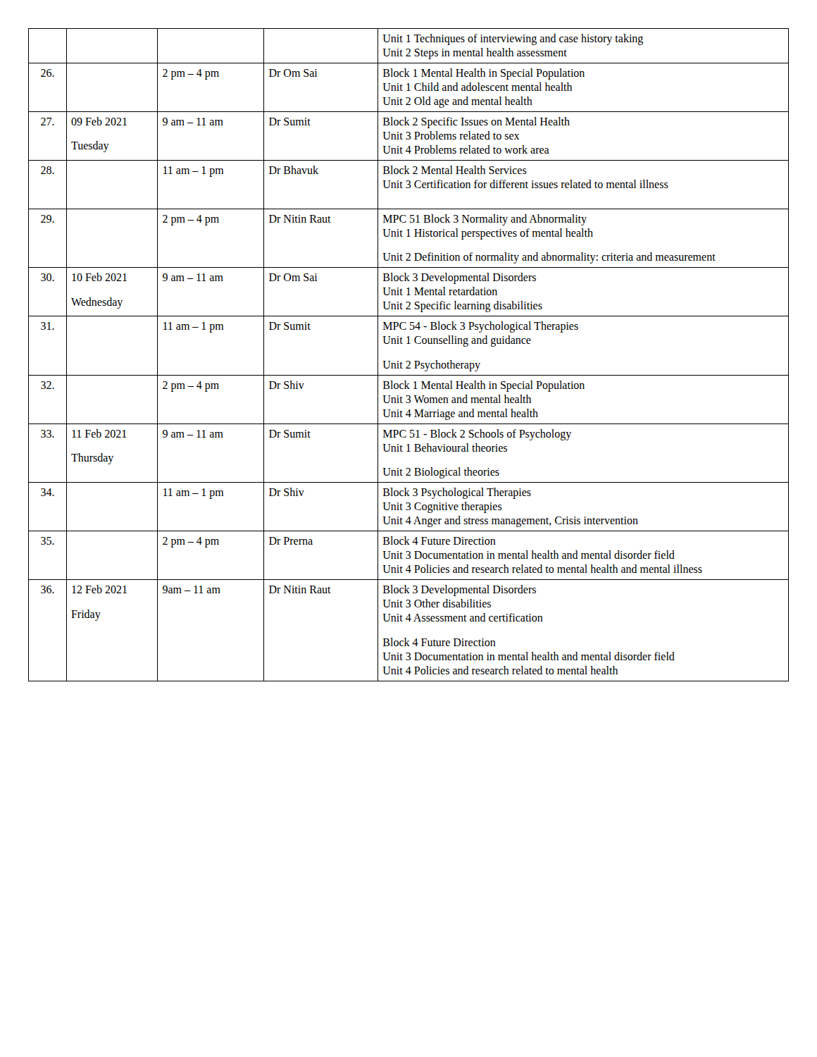| | | | | Unit 1 Techniques of interviewing and case history taking Unit 2 Steps in mental health assessment |
| 26. | | 2 pm – 4 pm | Dr Om Sai | Block 1 Mental Health in Special Population Unit 1 Child and adolescent mental health Unit 2 Old age and mental health |
| 27. | 09 Feb 2021 Tuesday | 9 am – 11 am | Dr Sumit | Block 2 Specific Issues on Mental Health Unit 3 Problems related to sex Unit 4 Problems related to work area |
| 28. | | 11 am – 1 pm | Dr Bhavuk | Block 2 Mental Health Services Unit 3 Certification for different issues related to mental illness |
| 29. | | 2 pm – 4 pm | Dr Nitin Raut | MPC 51 Block 3 Normality and Abnormality Unit 1 Historical perspectives of mental health Unit 2 Definition of normality and abnormality: criteria and measurement |
| 30. | 10 Feb 2021 Wednesday | 9 am – 11 am | Dr Om Sai | Block 3 Developmental Disorders Unit 1 Mental retardation Unit 2 Specific learning disabilities |
| 31. | | 11 am – 1 pm | Dr Sumit | MPC 54 - Block 3 Psychological Therapies Unit 1 Counselling and guidance Unit 2 Psychotherapy |
| 32. | | 2 pm – 4 pm | Dr Shiv | Block 1 Mental Health in Special Population Unit 3 Women and mental health Unit 4 Marriage and mental health |
| 33. | 11 Feb 2021 Thursday | 9 am – 11 am | Dr Sumit | MPC 51 - Block 2 Schools of Psychology Unit 1 Behavioural theories Unit 2 Biological theories |
| 34. | | 11 am – 1 pm | Dr Shiv | Block 3 Psychological Therapies Unit 3 Cognitive therapies Unit 4 Anger and stress management, Crisis intervention |
| 35. | | 2 pm – 4 pm | Dr Prerna | Block 4 Future Direction Unit 3 Documentation in mental health and mental disorder field Unit 4 Policies and research related to mental health and mental illness |
| 36. | 12 Feb 2021 Friday | 9am – 11 am | Dr Nitin Raut | Block 3 Developmental Disorders Unit 3 Other disabilities Unit 4 Assessment and certification Block 4 Future Direction Unit 3 Documentation in mental health and mental disorder field Unit 4 Policies and research related to mental health |